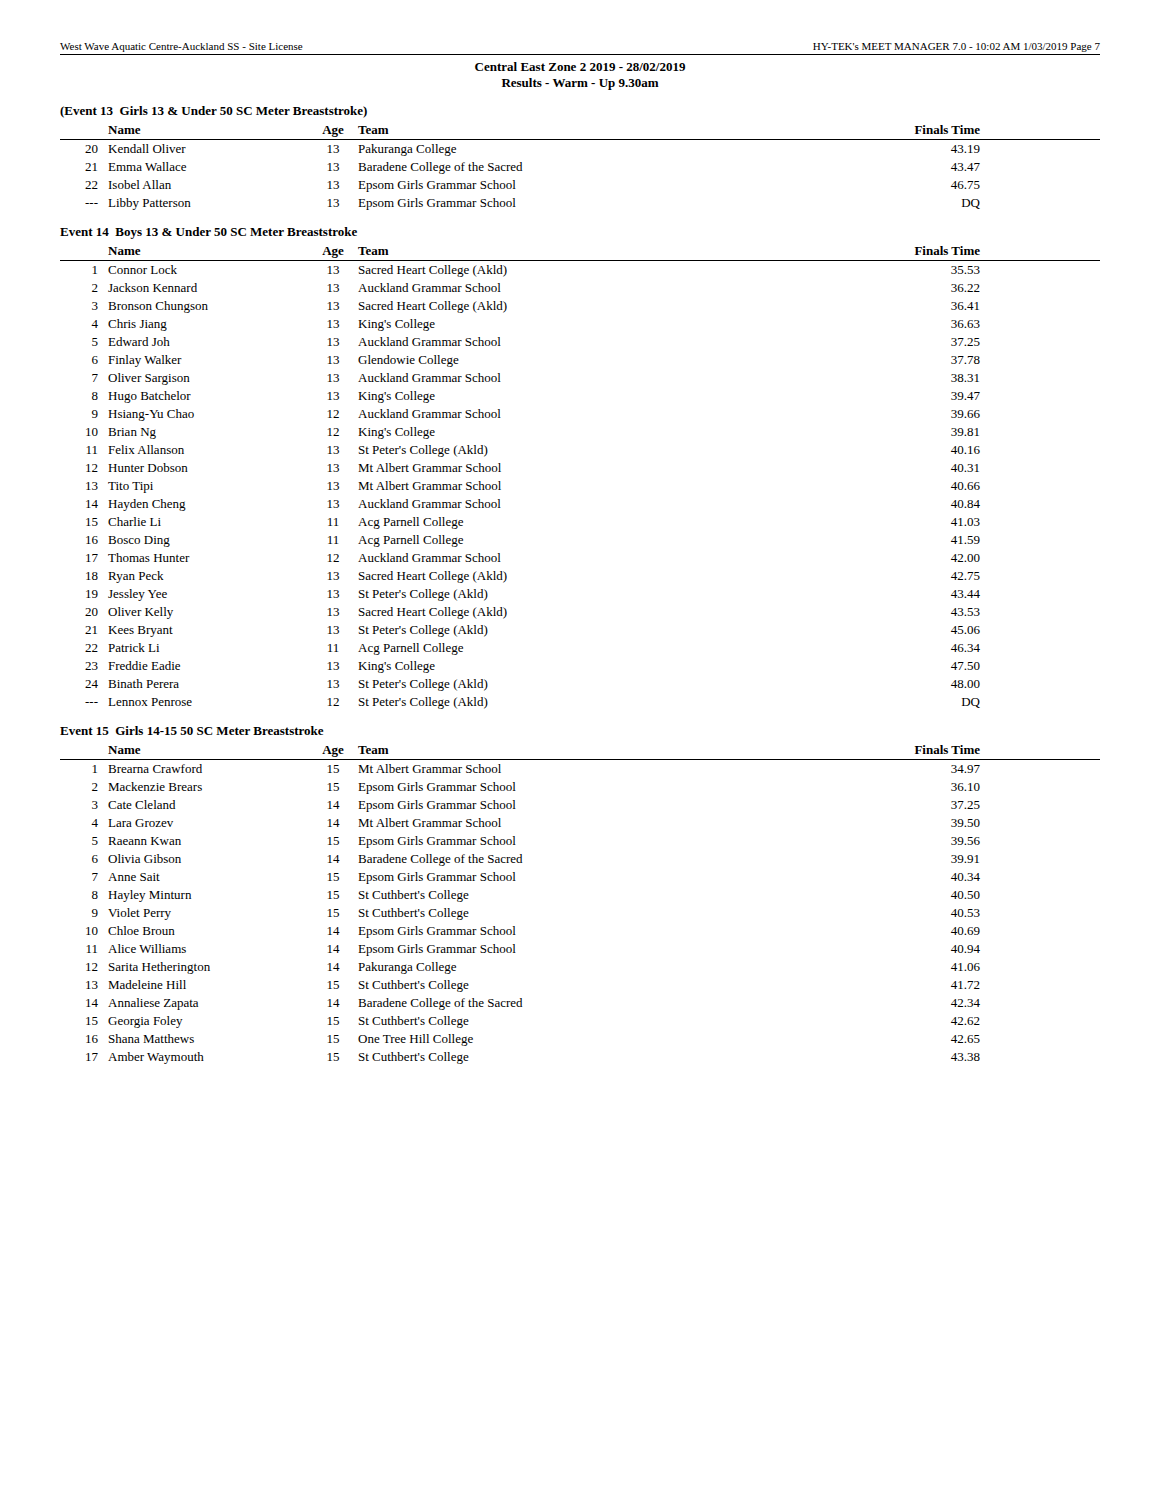West Wave Aquatic Centre-Auckland SS - Site License HY-TEK's MEET MANAGER 7.0 - 10:02 AM 1/03/2019 Page 7
Central East Zone 2 2019 - 28/02/2019
Results - Warm - Up 9.30am
(Event 13 Girls 13 & Under 50 SC Meter Breaststroke)
| | Name | Age | Team | Finals Time |
| --- | --- | --- | --- | --- |
| 20 | Kendall Oliver | 13 | Pakuranga College | 43.19 |
| 21 | Emma Wallace | 13 | Baradene College of the Sacred | 43.47 |
| 22 | Isobel Allan | 13 | Epsom Girls Grammar School | 46.75 |
| --- | Libby Patterson | 13 | Epsom Girls Grammar School | DQ |
Event 14 Boys 13 & Under 50 SC Meter Breaststroke
| | Name | Age | Team | Finals Time |
| --- | --- | --- | --- | --- |
| 1 | Connor Lock | 13 | Sacred Heart College (Akld) | 35.53 |
| 2 | Jackson Kennard | 13 | Auckland Grammar School | 36.22 |
| 3 | Bronson Chungson | 13 | Sacred Heart College (Akld) | 36.41 |
| 4 | Chris Jiang | 13 | King's College | 36.63 |
| 5 | Edward Joh | 13 | Auckland Grammar School | 37.25 |
| 6 | Finlay Walker | 13 | Glendowie College | 37.78 |
| 7 | Oliver Sargison | 13 | Auckland Grammar School | 38.31 |
| 8 | Hugo Batchelor | 13 | King's College | 39.47 |
| 9 | Hsiang-Yu Chao | 12 | Auckland Grammar School | 39.66 |
| 10 | Brian Ng | 12 | King's College | 39.81 |
| 11 | Felix Allanson | 13 | St Peter's College (Akld) | 40.16 |
| 12 | Hunter Dobson | 13 | Mt Albert Grammar School | 40.31 |
| 13 | Tito Tipi | 13 | Mt Albert Grammar School | 40.66 |
| 14 | Hayden Cheng | 13 | Auckland Grammar School | 40.84 |
| 15 | Charlie Li | 11 | Acg Parnell College | 41.03 |
| 16 | Bosco Ding | 11 | Acg Parnell College | 41.59 |
| 17 | Thomas Hunter | 12 | Auckland Grammar School | 42.00 |
| 18 | Ryan Peck | 13 | Sacred Heart College (Akld) | 42.75 |
| 19 | Jessley Yee | 13 | St Peter's College (Akld) | 43.44 |
| 20 | Oliver Kelly | 13 | Sacred Heart College (Akld) | 43.53 |
| 21 | Kees Bryant | 13 | St Peter's College (Akld) | 45.06 |
| 22 | Patrick Li | 11 | Acg Parnell College | 46.34 |
| 23 | Freddie Eadie | 13 | King's College | 47.50 |
| 24 | Binath Perera | 13 | St Peter's College (Akld) | 48.00 |
| --- | Lennox Penrose | 12 | St Peter's College (Akld) | DQ |
Event 15 Girls 14-15 50 SC Meter Breaststroke
| | Name | Age | Team | Finals Time |
| --- | --- | --- | --- | --- |
| 1 | Brearna Crawford | 15 | Mt Albert Grammar School | 34.97 |
| 2 | Mackenzie Brears | 15 | Epsom Girls Grammar School | 36.10 |
| 3 | Cate Cleland | 14 | Epsom Girls Grammar School | 37.25 |
| 4 | Lara Grozev | 14 | Mt Albert Grammar School | 39.50 |
| 5 | Raeann Kwan | 15 | Epsom Girls Grammar School | 39.56 |
| 6 | Olivia Gibson | 14 | Baradene College of the Sacred | 39.91 |
| 7 | Anne Sait | 15 | Epsom Girls Grammar School | 40.34 |
| 8 | Hayley Minturn | 15 | St Cuthbert's College | 40.50 |
| 9 | Violet Perry | 15 | St Cuthbert's College | 40.53 |
| 10 | Chloe Broun | 14 | Epsom Girls Grammar School | 40.69 |
| 11 | Alice Williams | 14 | Epsom Girls Grammar School | 40.94 |
| 12 | Sarita Hetherington | 14 | Pakuranga College | 41.06 |
| 13 | Madeleine Hill | 15 | St Cuthbert's College | 41.72 |
| 14 | Annaliese Zapata | 14 | Baradene College of the Sacred | 42.34 |
| 15 | Georgia Foley | 15 | St Cuthbert's College | 42.62 |
| 16 | Shana Matthews | 15 | One Tree Hill College | 42.65 |
| 17 | Amber Waymouth | 15 | St Cuthbert's College | 43.38 |